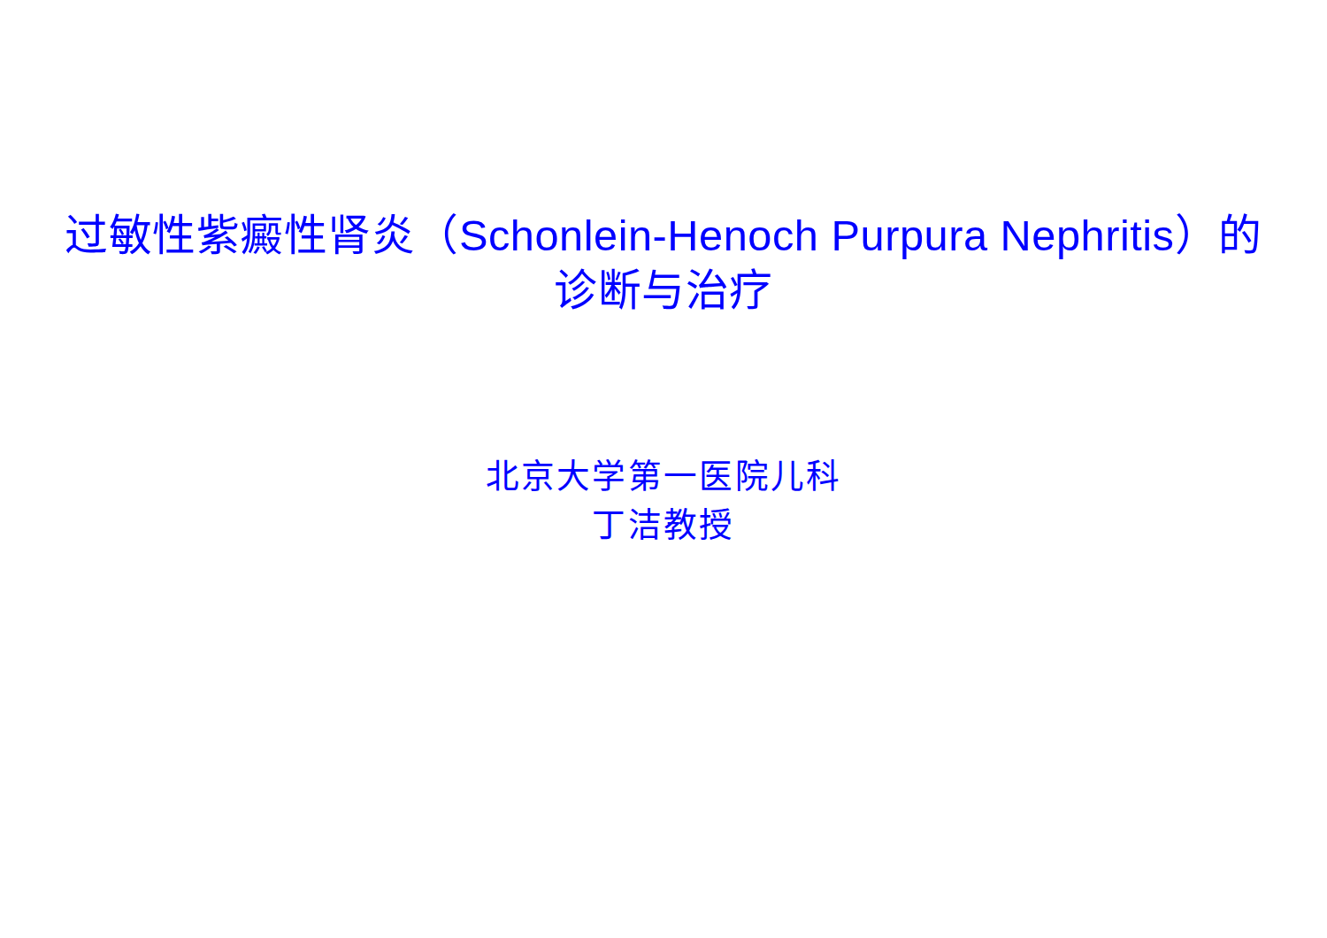过敏性紫癜性肾炎（Schonlein-Henoch Purpura Nephritis）的诊断与治疗
北京大学第一医院儿科
丁洁教授